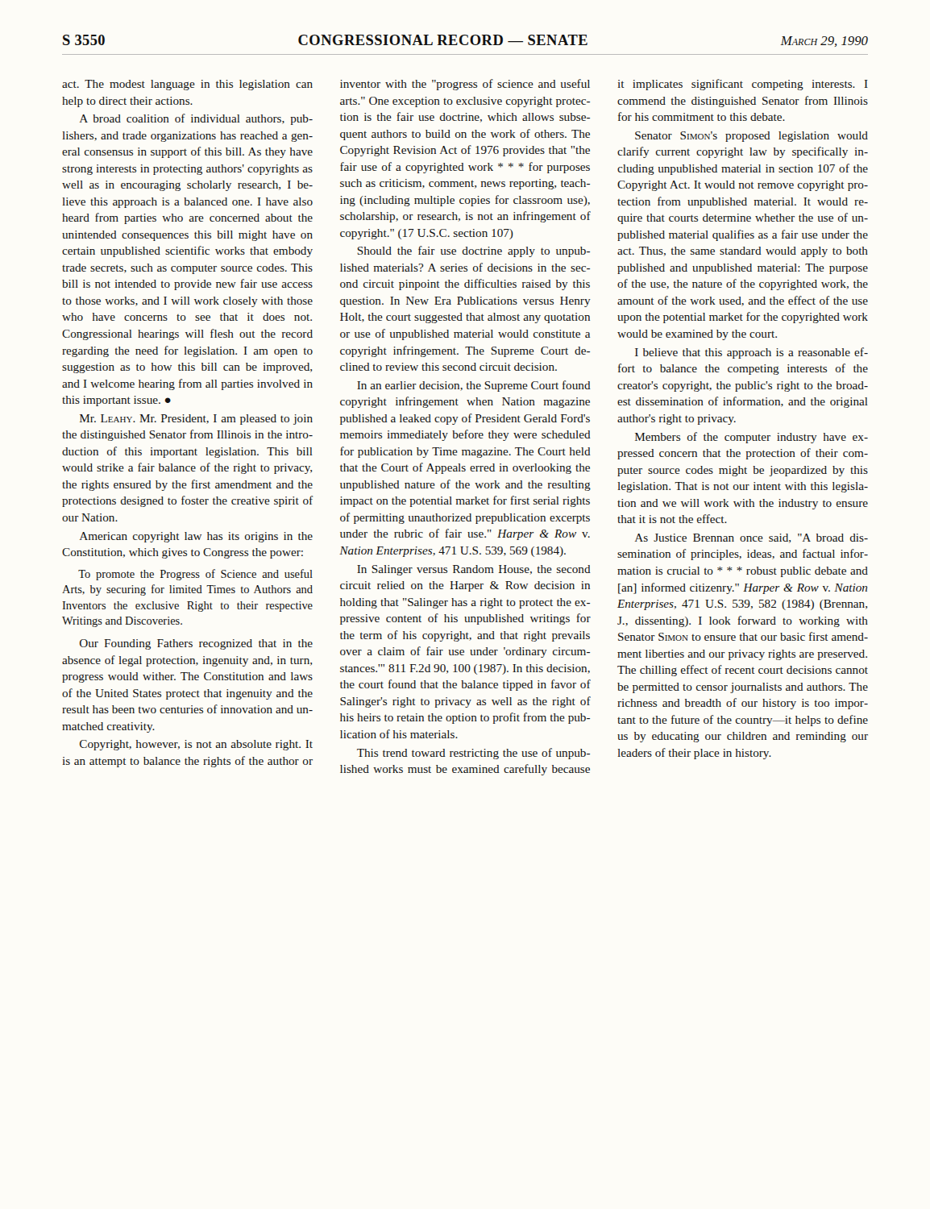S 3550 CONGRESSIONAL RECORD — SENATE March 29, 1990
act. The modest language in this legislation can help to direct their actions.
A broad coalition of individual authors, publishers, and trade organizations has reached a general consensus in support of this bill. As they have strong interests in protecting authors' copyrights as well as in encouraging scholarly research, I believe this approach is a balanced one. I have also heard from parties who are concerned about the unintended consequences this bill might have on certain unpublished scientific works that embody trade secrets, such as computer source codes. This bill is not intended to provide new fair use access to those works, and I will work closely with those who have concerns to see that it does not. Congressional hearings will flesh out the record regarding the need for legislation. I am open to suggestion as to how this bill can be improved, and I welcome hearing from all parties involved in this important issue.
Mr. Leahy. Mr. President, I am pleased to join the distinguished Senator from Illinois in the introduction of this important legislation. This bill would strike a fair balance of the right to privacy, the rights ensured by the first amendment and the protections designed to foster the creative spirit of our Nation.
American copyright law has its origins in the Constitution, which gives to Congress the power:
To promote the Progress of Science and useful Arts, by securing for limited Times to Authors and Inventors the exclusive Right to their respective Writings and Discoveries.
Our Founding Fathers recognized that in the absence of legal protection, ingenuity and, in turn, progress would wither. The Constitution and laws of the United States protect that ingenuity and the result has been two centuries of innovation and unmatched creativity.
Copyright, however, is not an absolute right. It is an attempt to balance the rights of the author or inventor with the "progress of science and useful arts." One exception to exclusive copyright protection is the fair use doctrine, which allows subsequent authors to build on the work of others. The Copyright Revision Act of 1976 provides that "the fair use of a copyrighted work * * * for purposes such as criticism, comment, news reporting, teaching (including multiple copies for classroom use), scholarship, or research, is not an infringement of copyright." (17 U.S.C. section 107)
Should the fair use doctrine apply to unpublished materials? A series of decisions in the second circuit pinpoint the difficulties raised by this question. In New Era Publications versus Henry Holt, the court suggested that almost any quotation or use of unpublished material would constitute a copyright infringement. The Supreme Court declined to review this second circuit decision.
In an earlier decision, the Supreme Court found copyright infringement when Nation magazine published a leaked copy of President Gerald Ford's memoirs immediately before they were scheduled for publication by Time magazine. The Court held that the Court of Appeals erred in overlooking the unpublished nature of the work and the resulting impact on the potential market for first serial rights of permitting unauthorized prepublication excerpts under the rubric of fair use." Harper & Row v. Nation Enterprises, 471 U.S. 539, 569 (1984).
In Salinger versus Random House, the second circuit relied on the Harper & Row decision in holding that "Salinger has a right to protect the expressive content of his unpublished writings for the term of his copyright, and that right prevails over a claim of fair use under 'ordinary circumstances.'" 811 F.2d 90, 100 (1987). In this decision, the court found that the balance tipped in favor of Salinger's right to privacy as well as the right of his heirs to retain the option to profit from the publication of his materials.
This trend toward restricting the use of unpublished works must be examined carefully because it implicates significant competing interests. I commend the distinguished Senator from Illinois for his commitment to this debate.
Senator Simon's proposed legislation would clarify current copyright law by specifically including unpublished material in section 107 of the Copyright Act. It would not remove copyright protection from unpublished material. It would require that courts determine whether the use of unpublished material qualifies as a fair use under the act. Thus, the same standard would apply to both published and unpublished material: The purpose of the use, the nature of the copyrighted work, the amount of the work used, and the effect of the use upon the potential market for the copyrighted work would be examined by the court.
I believe that this approach is a reasonable effort to balance the competing interests of the creator's copyright, the public's right to the broadest dissemination of information, and the original author's right to privacy.
Members of the computer industry have expressed concern that the protection of their computer source codes might be jeopardized by this legislation. That is not our intent with this legislation and we will work with the industry to ensure that it is not the effect.
As Justice Brennan once said, "A broad dissemination of principles, ideas, and factual information is crucial to * * * robust public debate and [an] informed citizenry." Harper & Row v. Nation Enterprises, 471 U.S. 539, 582 (1984) (Brennan, J., dissenting). I look forward to working with Senator Simon to ensure that our basic first amendment liberties and our privacy rights are preserved. The chilling effect of recent court decisions cannot be permitted to censor journalists and authors. The richness and breadth of our history is too important to the future of the country—it helps to define us by educating our children and reminding our leaders of their place in history.